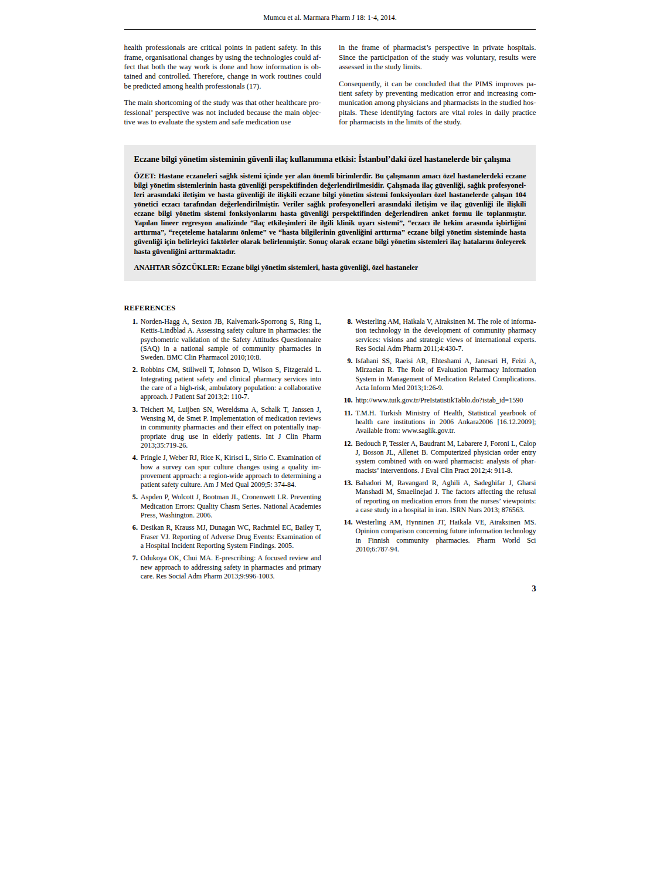Mumcu et al. Marmara Pharm J 18: 1-4, 2014.
health professionals are critical points in patient safety. In this frame, organisational changes by using the technologies could affect that both the way work is done and how information is obtained and controlled. Therefore, change in work routines could be predicted among health professionals (17).
The main shortcoming of the study was that other healthcare professional’ perspective was not included because the main objective was to evaluate the system and safe medication use
in the frame of pharmacist’s perspective in private hospitals. Since the participation of the study was voluntary, results were assessed in the study limits.
Consequently, it can be concluded that the PIMS improves patient safety by preventing medication error and increasing communication among physicians and pharmacists in the studied hospitals. These identifying factors are vital roles in daily practice for pharmacists in the limits of the study.
Eczane bilgi yönetim sisteminin güvenli ilaç kullanımına etkisi: İstanbul’daki özel hastanelerde bir çalışma
ÖZET: Hastane eczaneleri sağlık sistemi içinde yer alan önemli birimlerdir. Bu çalışmanın amacı özel hastanelerdeki eczane bilgi yönetim sistemlerinin hasta güvenliği perspektifinden değerlendirilmesidir. Çalışmada ilaç güvenliği, sağlık profesyonelleri arasındaki iletişim ve hasta güvenliği ile ilişkili eczane bilgi yönetim sistemi fonksiyonları özel hastanelerde çalışan 104 yönetici eczacı tarafından değerlendirilmiştir. Veriler sağlık profesyonelleri arasındaki iletişim ve ilaç güvenliği ile ilişkili eczane bilgi yönetim sistemi fonksiyonlarını hasta güvenliği perspektifinden değerlendiren anket formu ile toplanmıştır. Yapılan lineer regresyon analizinde “ilaç etkileşimleri ile ilgili klinik uyarı sistemi”, “eczacı ile hekim arasında işbirliğini arttırma”, “reçeteleme hatalarını önleme” ve “hasta bilgilerinin güvenliğini arttırma” eczane bilgi yönetim sisteminde hasta güvenliği için belirleyici faktörler olarak belirlenmiştir. Sonuç olarak eczane bilgi yönetim sistemleri ilaç hatalarını önleyerek hasta güvenliğini arttırmaktadır.
ANAHTAR SÖZCÜKLER: Eczane bilgi yönetim sistemleri, hasta güvenliği, özel hastaneler
REFERENCES
Norden-Hagg A, Sexton JB, Kalvemark-Sporrong S, Ring L, Kettis-Lindblad A. Assessing safety culture in pharmacies: the psychometric validation of the Safety Attitudes Questionnaire (SAQ) in a national sample of community pharmacies in Sweden. BMC Clin Pharmacol 2010;10:8.
Robbins CM, Stillwell T, Johnson D, Wilson S, Fitzgerald L. Integrating patient safety and clinical pharmacy services into the care of a high-risk, ambulatory population: a collaborative approach. J Patient Saf 2013;2: 110-7.
Teichert M, Luijben SN, Wereldsma A, Schalk T, Janssen J, Wensing M, de Smet P. Implementation of medication reviews in community pharmacies and their effect on potentially inappropriate drug use in elderly patients. Int J Clin Pharm 2013;35:719-26.
Pringle J, Weber RJ, Rice K, Kirisci L, Sirio C. Examination of how a survey can spur culture changes using a quality improvement approach: a region-wide approach to determining a patient safety culture. Am J Med Qual 2009;5: 374-84.
Aspden P, Wolcott J, Bootman JL, Cronenwett LR. Preventing Medication Errors: Quality Chasm Series. National Academies Press, Washington. 2006.
Desikan R, Krauss MJ, Dunagan WC, Rachmiel EC, Bailey T, Fraser VJ. Reporting of Adverse Drug Events: Examination of a Hospital Incident Reporting System Findings. 2005.
Odukoya OK, Chui MA. E-prescribing: A focused review and new approach to addressing safety in pharmacies and primary care. Res Social Adm Pharm 2013;9:996-1003.
Westerling AM, Haikala V, Airaksinen M. The role of information technology in the development of community pharmacy services: visions and strategic views of international experts. Res Social Adm Pharm 2011;4:430-7.
Isfahani SS, Raeisi AR, Ehteshami A, Janesari H, Feizi A, Mirzaeian R. The Role of Evaluation Pharmacy Information System in Management of Medication Related Complications. Acta Inform Med 2013;1:26-9.
http://www.tuik.gov.tr/PreIstatistikTablo.do?istab_id=1590
T.M.H. Turkish Ministry of Health, Statistical yearbook of health care institutions in 2006 Ankara2006 [16.12.2009]; Available from: www.saglik.gov.tr.
Bedouch P, Tessier A, Baudrant M, Labarere J, Foroni L, Calop J, Bosson JL, Allenet B. Computerized physician order entry system combined with on-ward pharmacist: analysis of pharmacists’ interventions. J Eval Clin Pract 2012;4: 911-8.
Bahadori M, Ravangard R, Aghili A, Sadeghifar J, Gharsi Manshadi M, Smaeilnejad J. The factors affecting the refusal of reporting on medication errors from the nurses’ viewpoints: a case study in a hospital in iran. ISRN Nurs 2013; 876563.
Westerling AM, Hynninen JT, Haikala VE, Airaksinen MS. Opinion comparison concerning future information technology in Finnish community pharmacies. Pharm World Sci 2010;6:787-94.
3